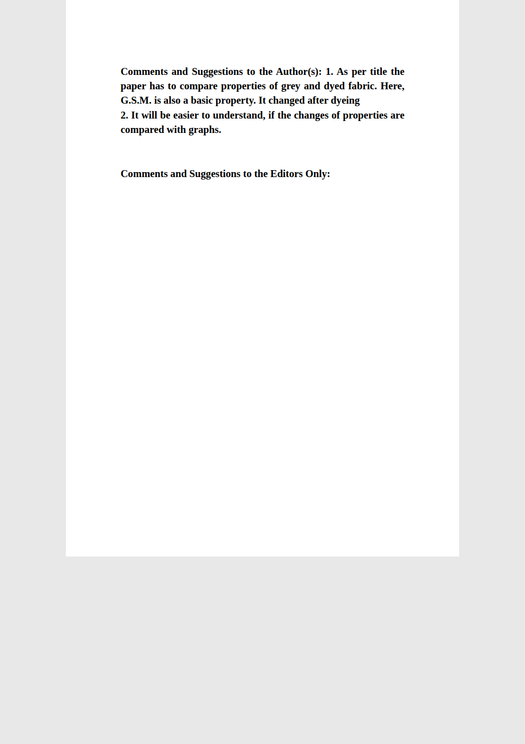Comments and Suggestions to the Author(s): 1. As per title the paper has to compare properties of grey and dyed fabric. Here, G.S.M. is also a basic property. It changed after dyeing2. It will be easier to understand, if the changes of properties are compared with graphs.
Comments and Suggestions to the Editors Only: